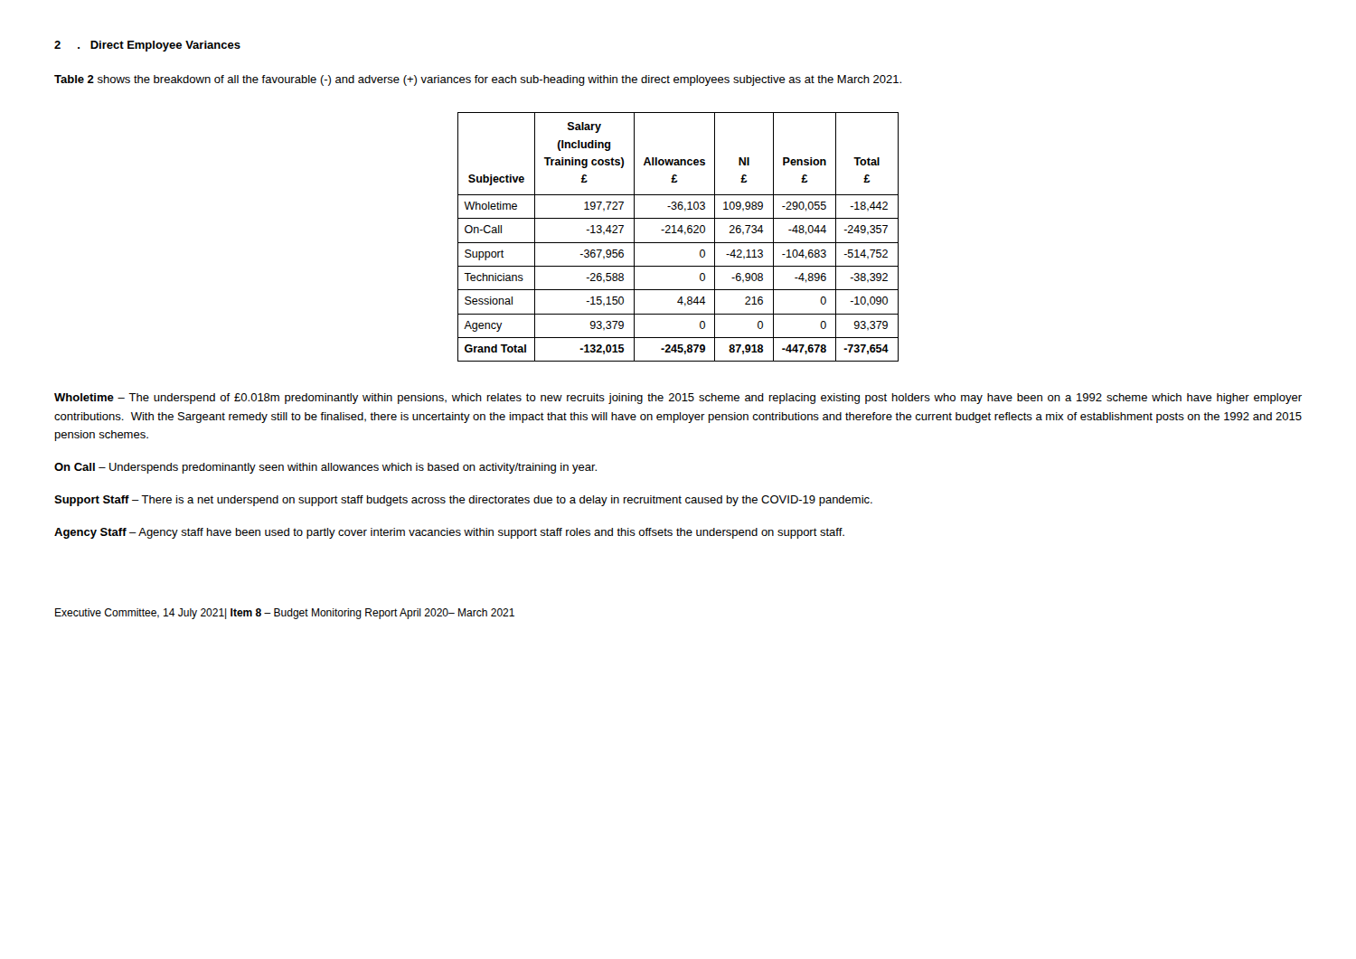2. Direct Employee Variances
Table 2 shows the breakdown of all the favourable (-) and adverse (+) variances for each sub-heading within the direct employees subjective as at the March 2021.
| Subjective | Salary (Including Training costs) £ | Allowances £ | NI £ | Pension £ | Total £ |
| --- | --- | --- | --- | --- | --- |
| Wholetime | 197,727 | -36,103 | 109,989 | -290,055 | -18,442 |
| On-Call | -13,427 | -214,620 | 26,734 | -48,044 | -249,357 |
| Support | -367,956 | 0 | -42,113 | -104,683 | -514,752 |
| Technicians | -26,588 | 0 | -6,908 | -4,896 | -38,392 |
| Sessional | -15,150 | 4,844 | 216 | 0 | -10,090 |
| Agency | 93,379 | 0 | 0 | 0 | 93,379 |
| Grand Total | -132,015 | -245,879 | 87,918 | -447,678 | -737,654 |
Wholetime – The underspend of £0.018m predominantly within pensions, which relates to new recruits joining the 2015 scheme and replacing existing post holders who may have been on a 1992 scheme which have higher employer contributions. With the Sargeant remedy still to be finalised, there is uncertainty on the impact that this will have on employer pension contributions and therefore the current budget reflects a mix of establishment posts on the 1992 and 2015 pension schemes.
On Call – Underspends predominantly seen within allowances which is based on activity/training in year.
Support Staff – There is a net underspend on support staff budgets across the directorates due to a delay in recruitment caused by the COVID-19 pandemic.
Agency Staff – Agency staff have been used to partly cover interim vacancies within support staff roles and this offsets the underspend on support staff.
Executive Committee, 14 July 2021| Item 8 – Budget Monitoring Report April 2020– March 2021